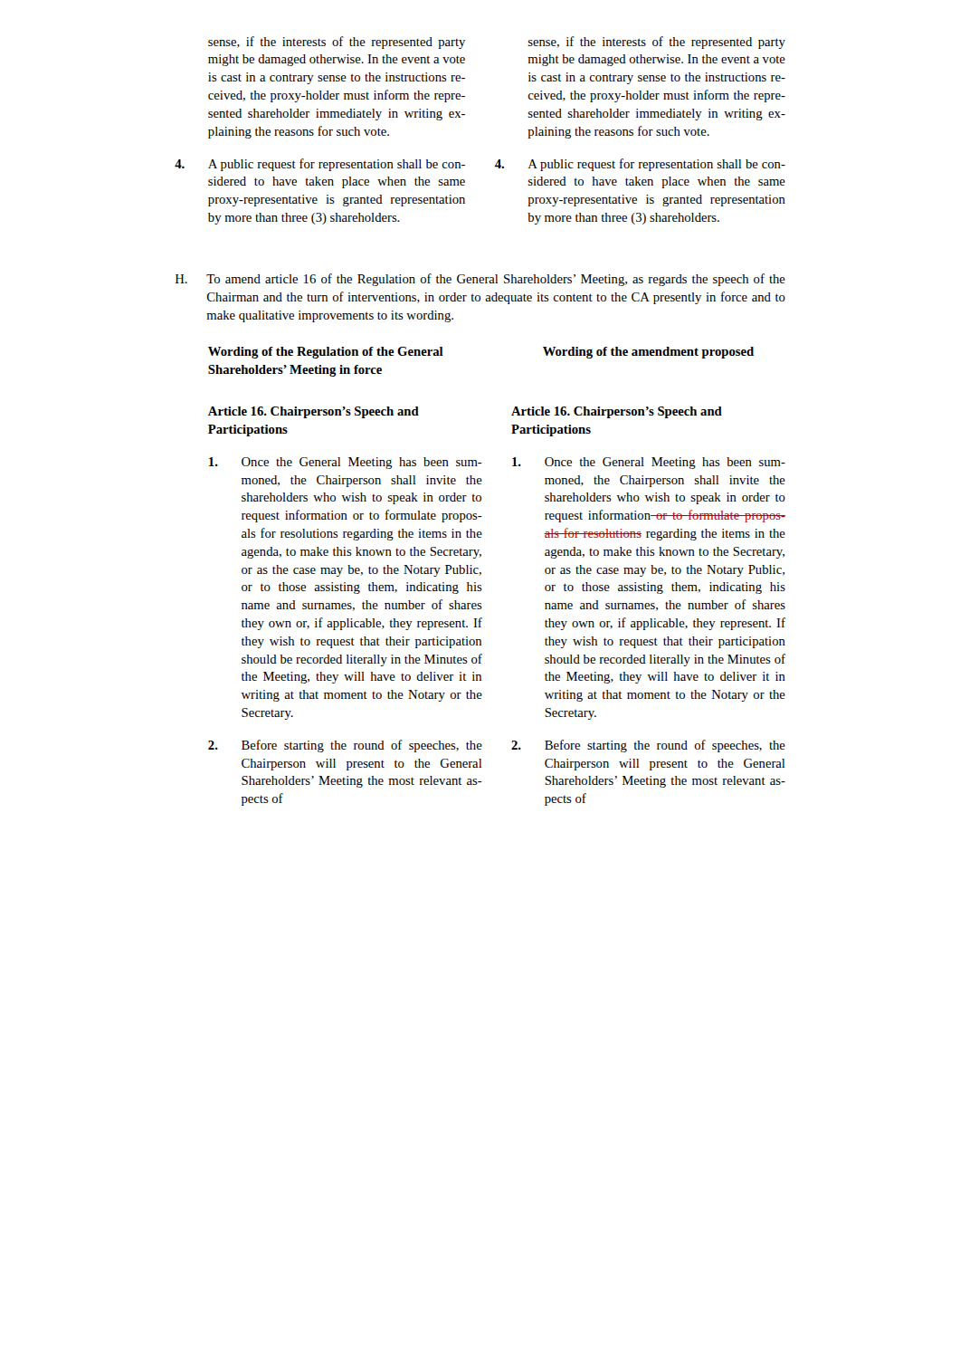sense, if the interests of the represented party might be damaged otherwise. In the event a vote is cast in a contrary sense to the instructions received, the proxy-holder must inform the represented shareholder immediately in writing explaining the reasons for such vote.
4.
A public request for representation shall be considered to have taken place when the same proxy-representative is granted representation by more than three (3) shareholders.
sense, if the interests of the represented party might be damaged otherwise. In the event a vote is cast in a contrary sense to the instructions received, the proxy-holder must inform the represented shareholder immediately in writing explaining the reasons for such vote.
4.
A public request for representation shall be considered to have taken place when the same proxy-representative is granted representation by more than three (3) shareholders.
H.
To amend article 16 of the Regulation of the General Shareholders’ Meeting, as regards the speech of the Chairman and the turn of interventions, in order to adequate its content to the CA presently in force and to make qualitative improvements to its wording.
Wording of the Regulation of the General Shareholders’ Meeting in force
Wording of the amendment proposed
Article 16. Chairperson’s Speech and Participations
1.
Once the General Meeting has been summoned, the Chairperson shall invite the shareholders who wish to speak in order to request information or to formulate proposals for resolutions regarding the items in the agenda, to make this known to the Secretary, or as the case may be, to the Notary Public, or to those assisting them, indicating his name and surnames, the number of shares they own or, if applicable, they represent. If they wish to request that their participation should be recorded literally in the Minutes of the Meeting, they will have to deliver it in writing at that moment to the Notary or the Secretary.
2.
Before starting the round of speeches, the Chairperson will present to the General Shareholders’ Meeting the most relevant aspects of
Article 16. Chairperson’s Speech and Participations
1.
Once the General Meeting has been summoned, the Chairperson shall invite the shareholders who wish to speak in order to request information or to formulate proposals for resolutions regarding the items in the agenda, to make this known to the Secretary, or as the case may be, to the Notary Public, or to those assisting them, indicating his name and surnames, the number of shares they own or, if applicable, they represent. If they wish to request that their participation should be recorded literally in the Minutes of the Meeting, they will have to deliver it in writing at that moment to the Notary or the Secretary.
2.
Before starting the round of speeches, the Chairperson will present to the General Shareholders’ Meeting the most relevant aspects of